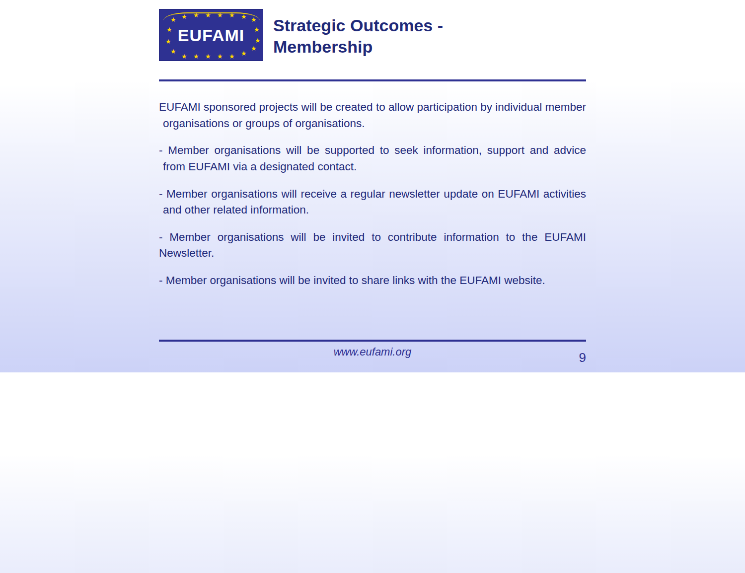★ ★ ★ ★ ★ ★ ★ ★ ★ ★ ★ ★ ★ ★ ★ ★ ★ ★ ★ ★
EUFAMI
Strategic Outcomes -
Membership
EUFAMI sponsored projects will be created to allow participation by individual member organisations or groups of organisations.
- Member organisations will be supported to seek information, support and advice from EUFAMI via a designated contact.
- Member organisations will receive a regular newsletter update on EUFAMI activities and other related information.
- Member organisations will be invited to contribute information to the EUFAMI Newsletter.
- Member organisations will be invited to share links with the EUFAMI website.
www.eufami.org
9